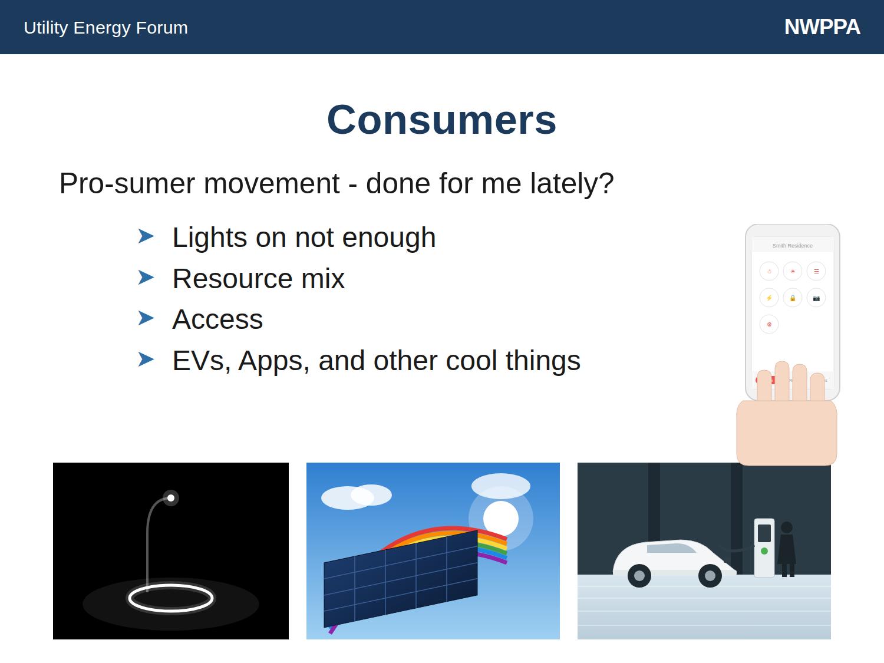Utility Energy Forum NWPPA
Consumers
Pro-sumer movement - done for me lately?
Lights on not enough
Resource mix
Access
EVs, Apps, and other cool things
Smith Residence ☃ ☀ ☰ ⚡ 🔒 📷 ⚙ Home Rooms Scenes